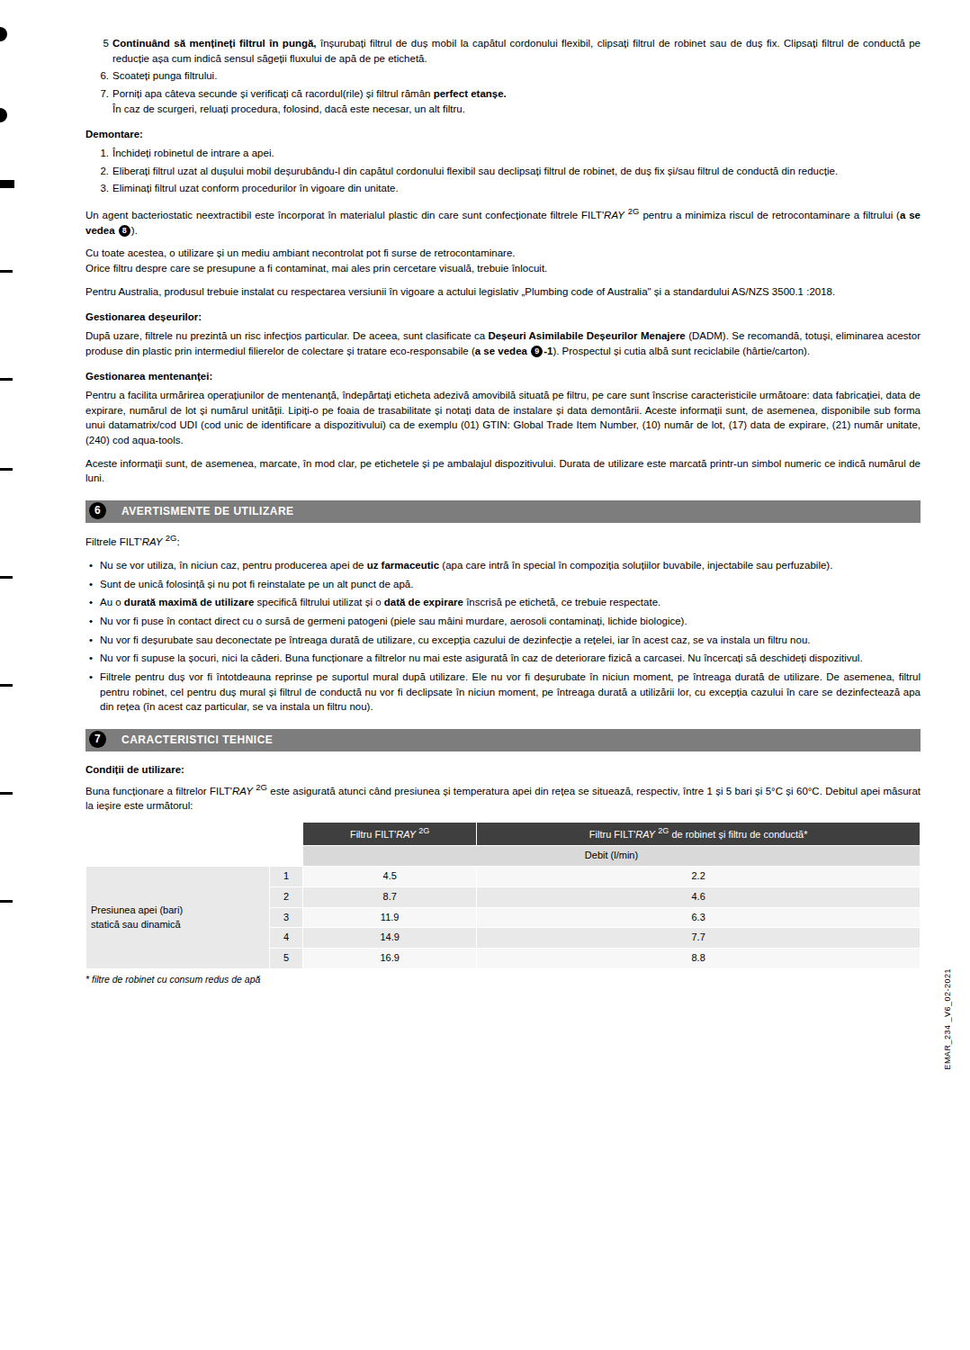5 Continuând să mențineți filtrul în pungă, înșurubați filtrul de duș mobil la capătul cordonului flexibil, clipsați filtrul de robinet sau de duș fix. Clipsați filtrul de conductă pe reducție așa cum indică sensul săgeții fluxului de apă de pe etichetă.
6. Scoateți punga filtrului.
7. Porniți apa câteva secunde și verificați că racordul(rile) și filtrul rămân perfect etanșe.
În caz de scurgeri, reluați procedura, folosind, dacă este necesar, un alt filtru.
Demontare:
1. Închideți robinetul de intrare a apei.
2. Eliberați filtrul uzat al dușului mobil deșurubându-l din capătul cordonului flexibil sau declipsați filtrul de robinet, de duș fix și/sau filtrul de conductă din reducție.
3. Eliminați filtrul uzat conform procedurilor în vigoare din unitate.
Un agent bacteriostatic neextractibil este încorporat în materialul plastic din care sunt confecționate filtrele FILT'RAY 2G pentru a minimiza riscul de retrocontaminare a filtrului (a se vedea 8).
Cu toate acestea, o utilizare și un mediu ambiant necontrolat pot fi surse de retrocontaminare.
Orice filtru despre care se presupune a fi contaminat, mai ales prin cercetare visuală, trebuie înlocuit.
Pentru Australia, produsul trebuie instalat cu respectarea versiunii în vigoare a actului legislativ „Plumbing code of Australia" și a standardului AS/NZS 3500.1 :2018.
Gestionarea deșeurilor:
După uzare, filtrele nu prezintă un risc infecțios particular. De aceea, sunt clasificate ca Deșeuri Asimilabile Deșeurilor Menajere (DADM). Se recomandă, totuși, eliminarea acestor produse din plastic prin intermediul filierelor de colectare și tratare eco-responsabile (a se vedea 9-1). Prospectul și cutia albă sunt reciclabile (hârtie/carton).
Gestionarea mentenanței:
Pentru a facilita urmărirea operațiunilor de mentenanță, îndepărtați eticheta adezivă amovibilă situată pe filtru, pe care sunt înscrise caracteristicile următoare: data fabricației, data de expirare, numărul de lot și numărul unității. Lipiți-o pe foaia de trasabilitate și notați data de instalare și data demontării. Aceste informații sunt, de asemenea, disponibile sub forma unui datamatrix/cod UDI (cod unic de identificare a dispozitivului) ca de exemplu (01) GTIN: Global Trade Item Number, (10) număr de lot, (17) data de expirare, (21) număr unitate, (240) cod aqua-tools.
Aceste informații sunt, de asemenea, marcate, în mod clar, pe etichetele și pe ambalajul dispozitivului. Durata de utilizare este marcată printr-un simbol numeric ce indică numărul de luni.
6 AVERTISMENTE DE UTILIZARE
Filtrele FILT'RAY 2G:
Nu se vor utiliza, în niciun caz, pentru producerea apei de uz farmaceutic (apa care intră în special în compoziția soluțiilor buvabile, injectabile sau perfuzabile).
Sunt de unică folosință și nu pot fi reinstalate pe un alt punct de apă.
Au o durată maximă de utilizare specifică filtrului utilizat și o dată de expirare înscrisă pe etichetă, ce trebuie respectate.
Nu vor fi puse în contact direct cu o sursă de germeni patogeni (piele sau mâini murdare, aerosoli contaminați, lichide biologice).
Nu vor fi deșurubate sau deconectate pe întreaga durată de utilizare, cu excepția cazului de dezinfecție a rețelei, iar în acest caz, se va instala un filtru nou.
Nu vor fi supuse la șocuri, nici la căderi. Buna funcționare a filtrelor nu mai este asigurată în caz de deteriorare fizică a carcasei. Nu încercați să deschideți dispozitivul.
Filtrele pentru duș vor fi întotdeauna reprinse pe suportul mural după utilizare. Ele nu vor fi deșurubate în niciun moment, pe întreaga durată de utilizare. De asemenea, filtrul pentru robinet, cel pentru duș mural și filtrul de conductă nu vor fi declipsate în niciun moment, pe întreaga durată a utilizării lor, cu excepția cazului în care se dezinfectează apa din rețea (în acest caz particular, se va instala un filtru nou).
7 CARACTERISTICI TEHNICE
Condiții de utilizare:
Buna funcționare a filtrelor FILT'RAY 2G este asigurată atunci când presiunea și temperatura apei din rețea se situează, respectiv, între 1 și 5 bari și 5°C și 60°C. Debitul apei măsurat la ieșire este următorul:
| | Filtru FILT' RAY 2G | Filtru FILT' RAY 2G de robinet și filtru de conductă* |
| | Debit (l/min) |
| Presiunea apei (bari) statică sau dinamică | 1 | 4.5 | 2.2 |
| 2 | 8.7 | 4.6 |
| 3 | 11.9 | 6.3 |
| 4 | 14.9 | 7.7 |
| 5 | 16.9 | 8.8 |
* filtre de robinet cu consum redus de apă
EMAR_234 _V6_02-2021